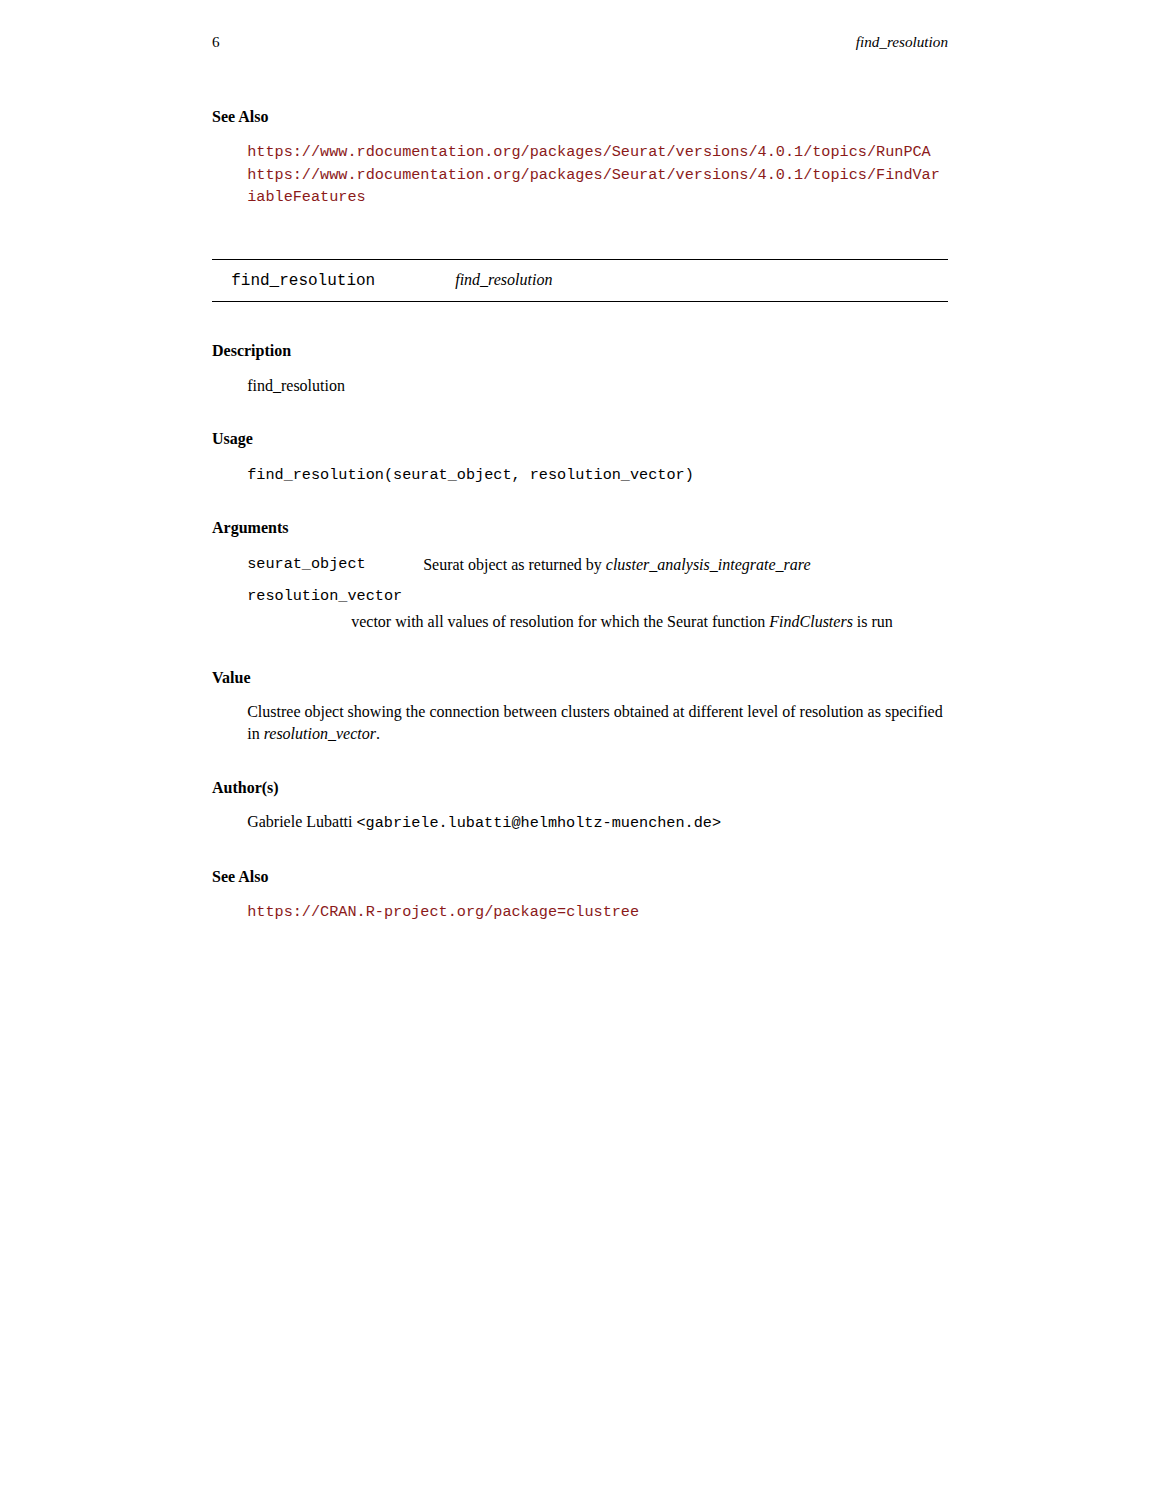6 find_resolution
See Also
https://www.rdocumentation.org/packages/Seurat/versions/4.0.1/topics/RunPCA https://www.rdocumentation.org/packages/Seurat/versions/4.0.1/topics/FindVariableFeatures
find_resolution find_resolution
Description
find_resolution
Usage
find_resolution(seurat_object, resolution_vector)
Arguments
seurat_object
Seurat object as returned by cluster_analysis_integrate_rare
resolution_vector
vector with all values of resolution for which the Seurat function FindClusters is run
Value
Clustree object showing the connection between clusters obtained at different level of resolution as specified in resolution_vector.
Author(s)
Gabriele Lubatti <gabriele.lubatti@helmholtz-muenchen.de>
See Also
https://CRAN.R-project.org/package=clustree